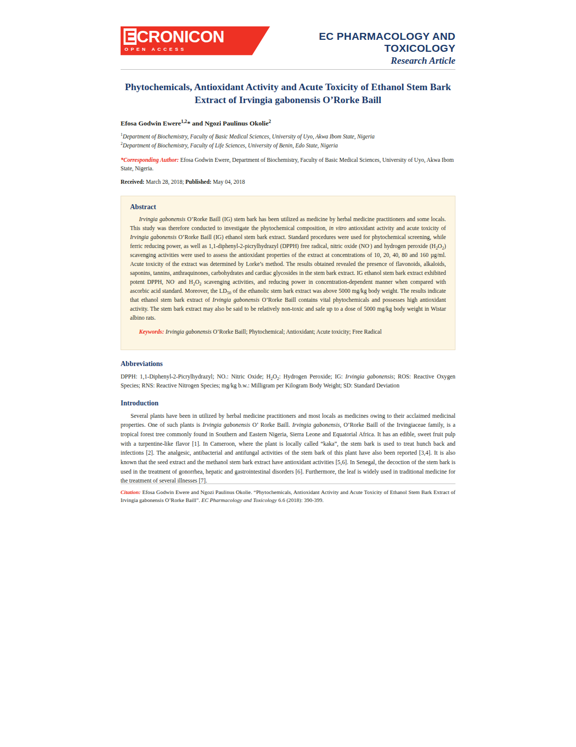ECRONICON
OPEN ACCESS
EC Pharmacology and Toxicology
Research Article
Phytochemicals, Antioxidant Activity and Acute Toxicity of Ethanol Stem Bark
Extract of Irvingia gabonensis O’Rorke Baill
Efosa Godwin Ewere1,2* and Ngozi Paulinus Okolie2
1Department of Biochemistry, Faculty of Basic Medical Sciences, University of Uyo, Akwa Ibom State, Nigeria
2Department of Biochemistry, Faculty of Life Sciences, University of Benin, Edo State, Nigeria
*Corresponding Author: Efosa Godwin Ewere, Department of Biochemistry, Faculty of Basic Medical Sciences, University of Uyo, Akwa Ibom State, Nigeria.
Received: March 28, 2018; Published: May 04, 2018
Abstract
Irvingia gabonensis O’Rorke Baill (IG) stem bark has been utilized as medicine by herbal medicine practitioners and some locals. This study was therefore conducted to investigate the phytochemical composition, in vitro antioxidant activity and acute toxicity of Irvingia gabonensis O’Rorke Baill (IG) ethanol stem bark extract. Standard procedures were used for phytochemical screening, while ferric reducing power, as well as 1,1-diphenyl-2-picrylhydrazyl (DPPH) free radical, nitric oxide (NO.) and hydrogen peroxide (H2O2) scavenging activities were used to assess the antioxidant properties of the extract at concentrations of 10, 20, 40, 80 and 160 µg/ml. Acute toxicity of the extract was determined by Lorke’s method. The results obtained revealed the presence of flavonoids, alkaloids, saponins, tannins, anthraquinones, carbohydrates and cardiac glycosides in the stem bark extract. IG ethanol stem bark extract exhibited potent DPPH, NO. and H2O2 scavenging activities, and reducing power in concentration-dependent manner when compared with ascorbic acid standard. Moreover, the LD50 of the ethanolic stem bark extract was above 5000 mg/kg body weight. The results indicate that ethanol stem bark extract of Irvingia gabonensis O’Rorke Baill contains vital phytochemicals and possesses high antioxidant activity. The stem bark extract may also be said to be relatively non-toxic and safe up to a dose of 5000 mg/kg body weight in Wistar albino rats.
Keywords: Irvingia gabonensis O’Rorke Baill; Phytochemical; Antioxidant; Acute toxicity; Free Radical
Abbreviations
DPPH: 1,1-Diphenyl-2-Picrylhydrazyl; NO.: Nitric Oxide; H2O2: Hydrogen Peroxide; IG: Irvingia gabonensis; ROS: Reactive Oxygen Species; RNS: Reactive Nitrogen Species; mg/kg b.w.: Milligram per Kilogram Body Weight; SD: Standard Deviation
Introduction
Several plants have been in utilized by herbal medicine practitioners and most locals as medicines owing to their acclaimed medicinal properties. One of such plants is Irvingia gabonensis O’ Rorke Baill. Irvingia gabonensis, O’Rorke Baill of the Irvingiaceae family, is a tropical forest tree commonly found in Southern and Eastern Nigeria, Sierra Leone and Equatorial Africa. It has an edible, sweet fruit pulp with a turpentine-like flavor [1]. In Cameroon, where the plant is locally called “kaka”, the stem bark is used to treat hunch back and infections [2]. The analgesic, antibacterial and antifungal activities of the stem bark of this plant have also been reported [3,4]. It is also known that the seed extract and the methanol stem bark extract have antioxidant activities [5,6]. In Senegal, the decoction of the stem bark is used in the treatment of gonorrhea, hepatic and gastrointestinal disorders [6]. Furthermore, the leaf is widely used in traditional medicine for the treatment of several illnesses [7].
Citation: Efosa Godwin Ewere and Ngozi Paulinus Okolie. “Phytochemicals, Antioxidant Activity and Acute Toxicity of Ethanol Stem Bark Extract of Irvingia gabonensis O’Rorke Baill”. EC Pharmacology and Toxicology 6.6 (2018): 390-399.